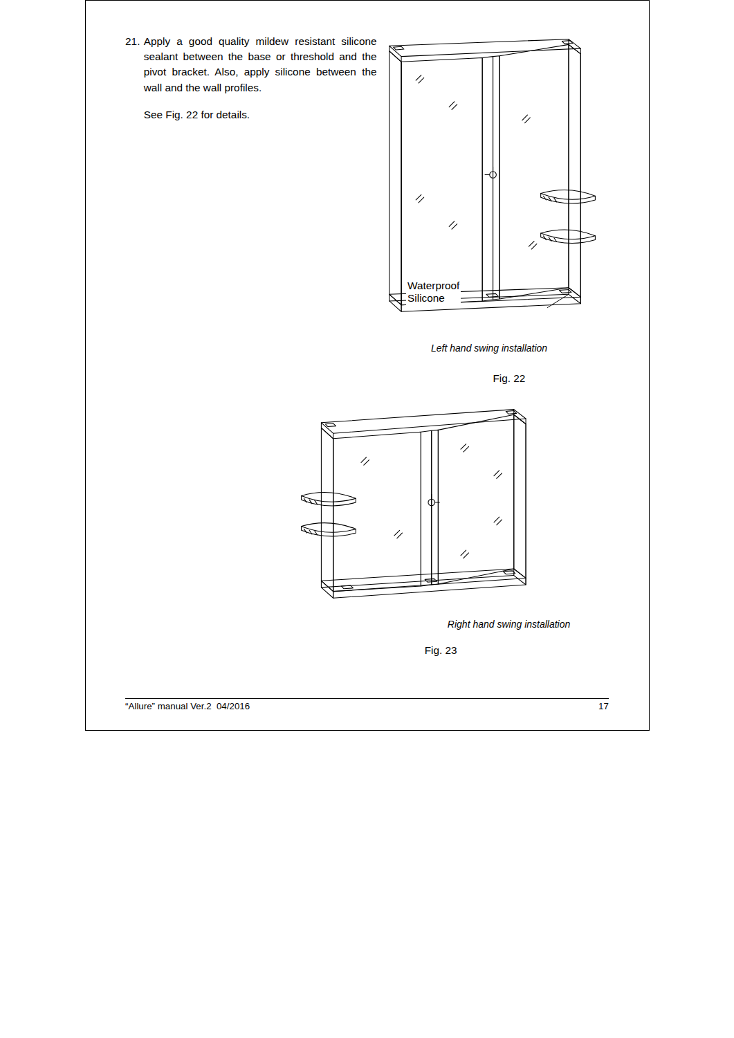21.
Apply a good quality mildew resistant silicone sealant between the base or threshold and the pivot bracket. Also, apply silicone between the wall and the wall profiles.
See Fig. 22 for details.
Waterproof
Silicone
Left hand swing installation
Fig. 22
Right hand swing installation
Fig. 23
“Allure” manual Ver.2 04/2016 17